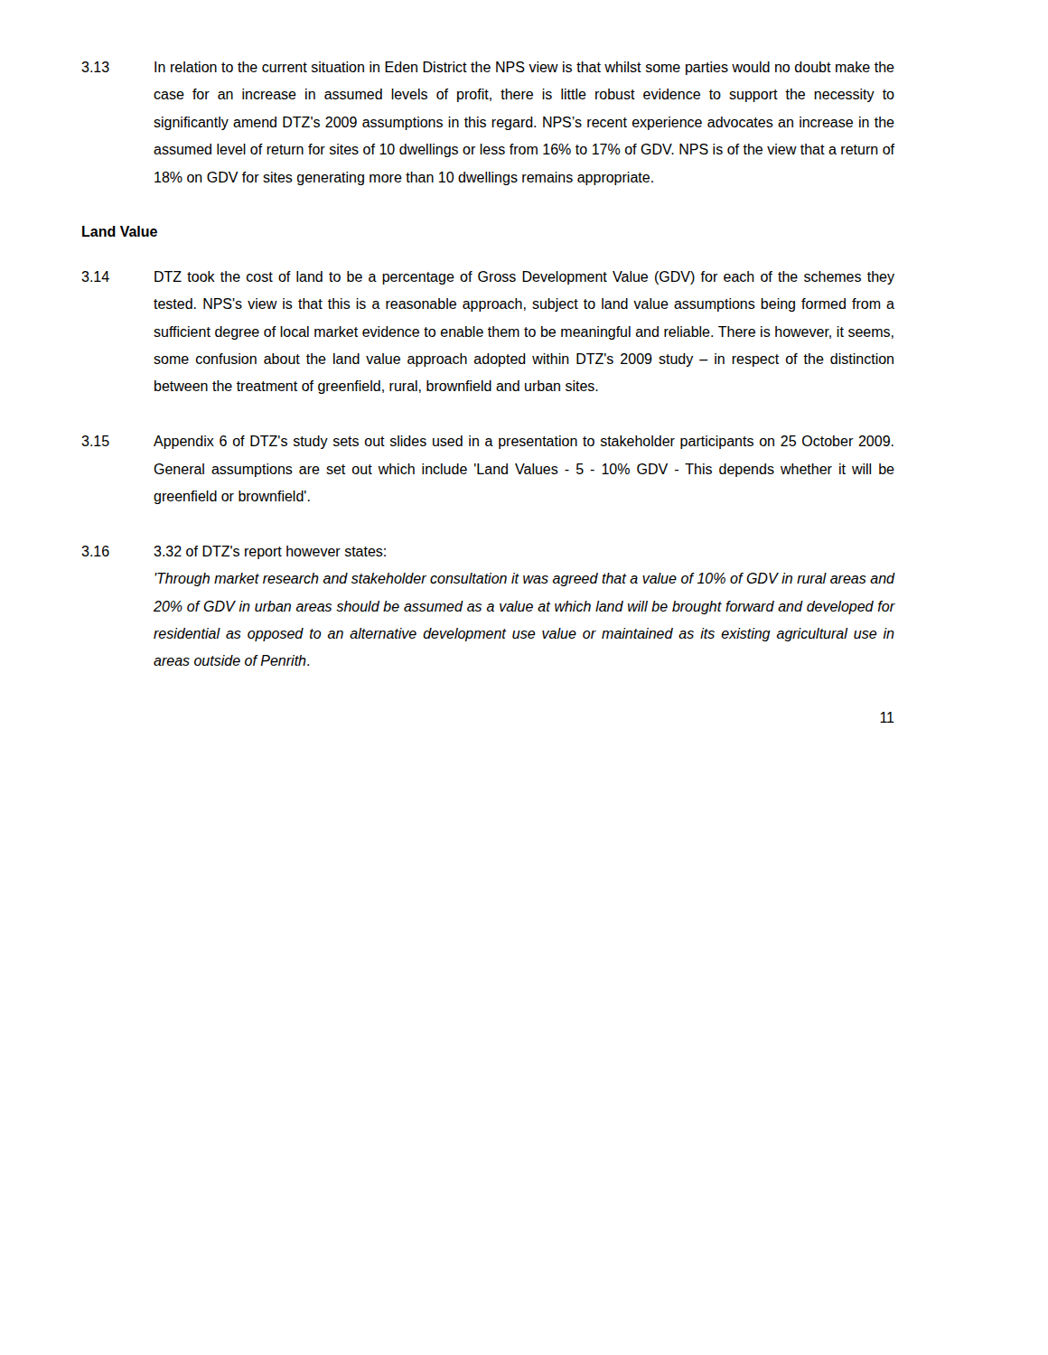3.13
In relation to the current situation in Eden District the NPS view is that whilst some parties would no doubt make the case for an increase in assumed levels of profit, there is little robust evidence to support the necessity to significantly amend DTZ's 2009 assumptions in this regard. NPS’s recent experience advocates an increase in the assumed level of return for sites of 10 dwellings or less from 16% to 17% of GDV. NPS is of the view that a return of 18% on GDV for sites generating more than 10 dwellings remains appropriate.
Land Value
3.14
DTZ took the cost of land to be a percentage of Gross Development Value (GDV) for each of the schemes they tested. NPS's view is that this is a reasonable approach, subject to land value assumptions being formed from a sufficient degree of local market evidence to enable them to be meaningful and reliable. There is however, it seems, some confusion about the land value approach adopted within DTZ's 2009 study – in respect of the distinction between the treatment of greenfield, rural, brownfield and urban sites.
3.15
Appendix 6 of DTZ's study sets out slides used in a presentation to stakeholder participants on 25 October 2009. General assumptions are set out which include 'Land Values - 5 - 10% GDV - This depends whether it will be greenfield or brownfield'.
3.16
3.32 of DTZ's report however states:
'Through market research and stakeholder consultation it was agreed that a value of 10% of GDV in rural areas and 20% of GDV in urban areas should be assumed as a value at which land will be brought forward and developed for residential as opposed to an alternative development use value or maintained as its existing agricultural use in areas outside of Penrith.
11